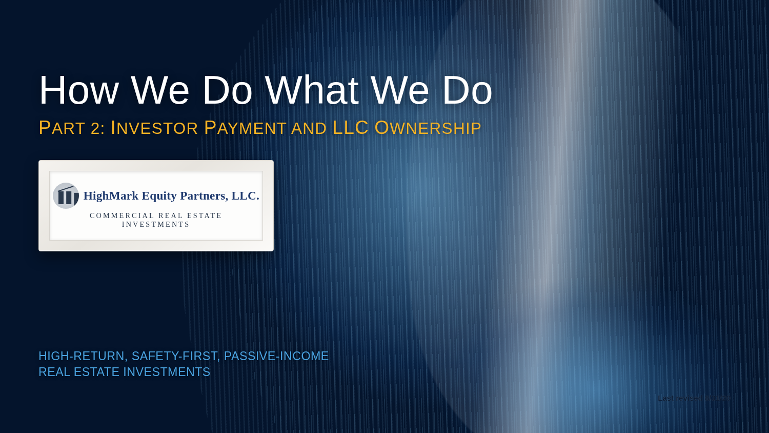How We Do What We Do
Part 2: Investor Payment and LLC Ownership
HighMark Equity Partners, LLC.
Commercial Real Estate Investments
HighMark Equity Partners, LLC. — Commercial Real Estate Investments
High-Return, Safety-First, Passive-Income
Real Estate Investments
Last revised 8/31/20